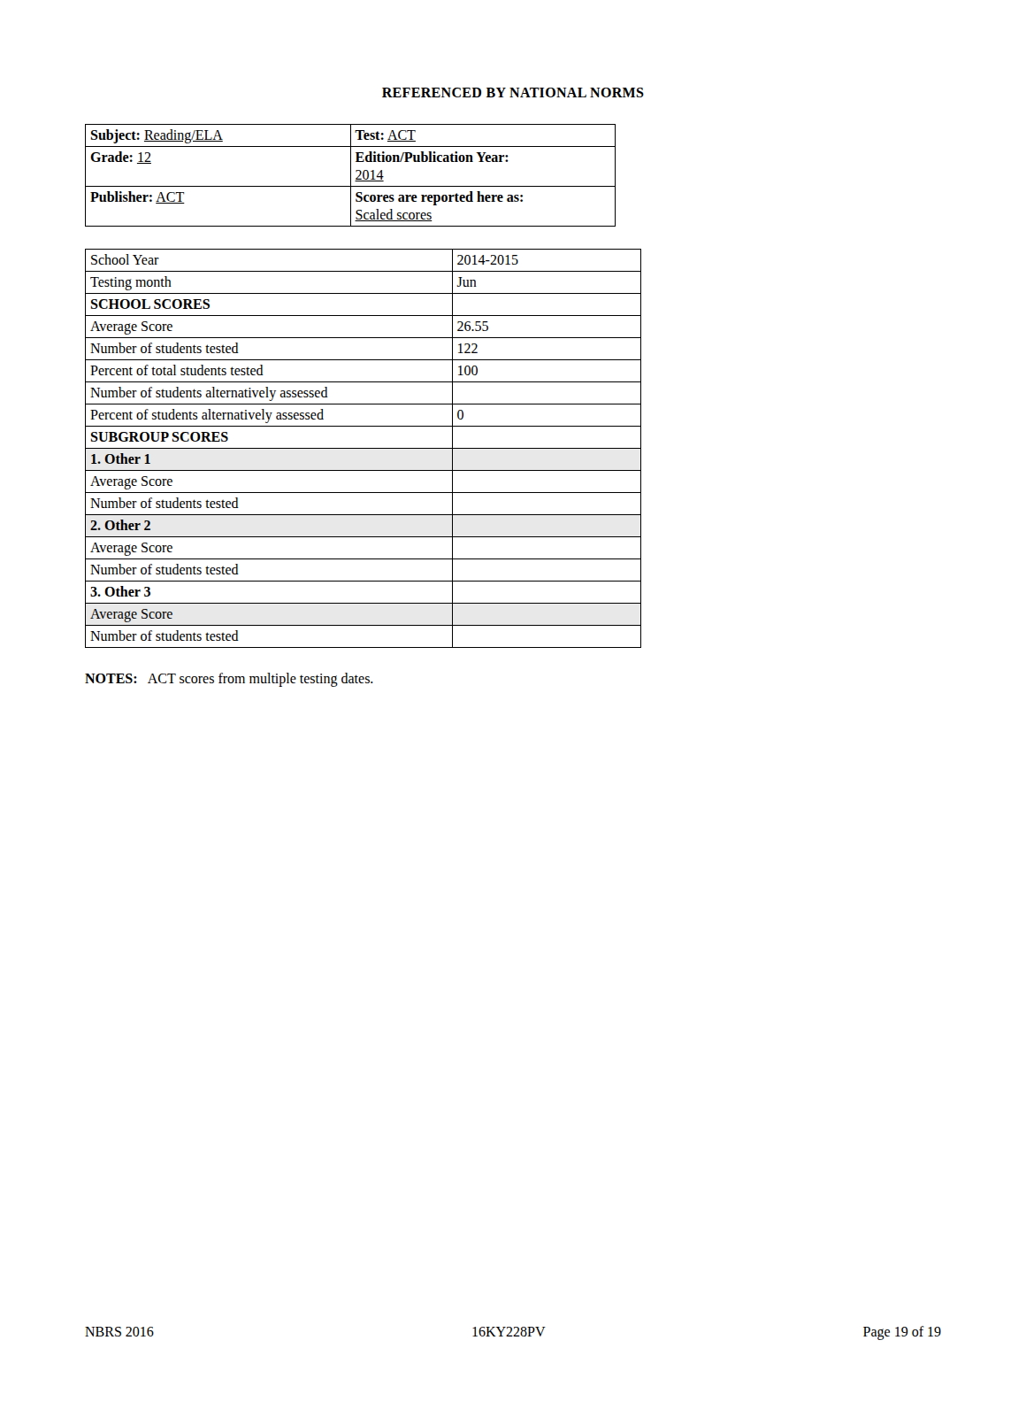REFERENCED BY NATIONAL NORMS
| Subject: Reading/ELA | Test: ACT |
| Grade: 12 | Edition/Publication Year: 2014 |
| Publisher: ACT | Scores are reported here as: Scaled scores |
| School Year | 2014-2015 |
| Testing month | Jun |
| SCHOOL SCORES | |
| Average Score | 26.55 |
| Number of students tested | 122 |
| Percent of total students tested | 100 |
| Number of students alternatively assessed | |
| Percent of students alternatively assessed | 0 |
| SUBGROUP SCORES | |
| 1. Other 1 | |
| Average Score | |
| Number of students tested | |
| 2. Other 2 | |
| Average Score | |
| Number of students tested | |
| 3. Other 3 | |
| Average Score | |
| Number of students tested | |
NOTES: ACT scores from multiple testing dates.
NBRS 2016 16KY228PV Page 19 of 19